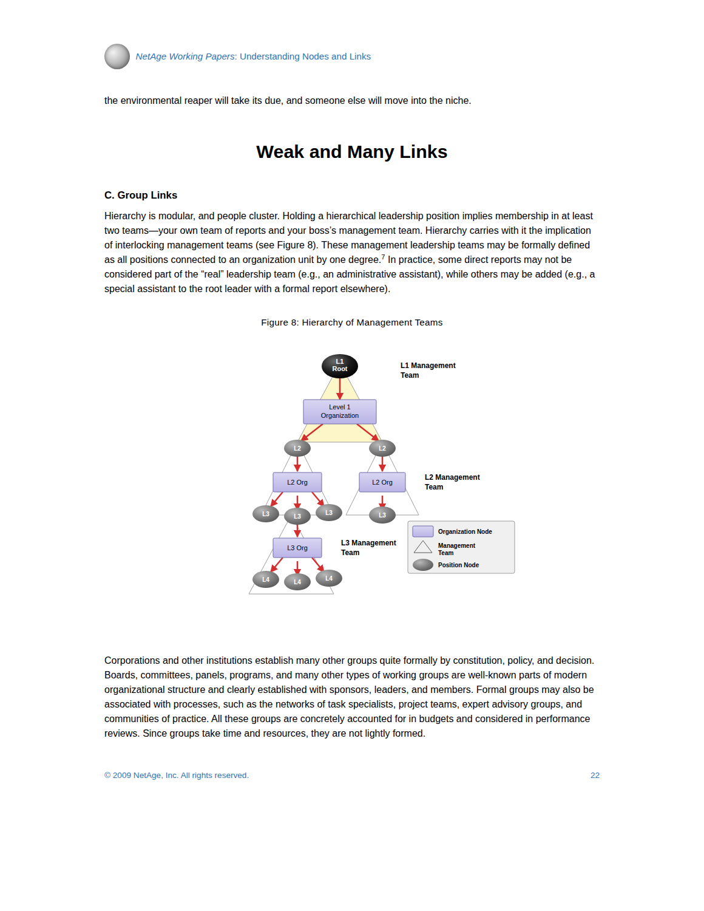NetAge Working Papers: Understanding Nodes and Links
the environmental reaper will take its due, and someone else will move into the niche.
Weak and Many Links
C. Group Links
Hierarchy is modular, and people cluster. Holding a hierarchical leadership position implies membership in at least two teams—your own team of reports and your boss’s management team. Hierarchy carries with it the implication of interlocking management teams (see Figure 8). These management leadership teams may be formally defined as all positions connected to an organization unit by one degree.7 In practice, some direct reports may not be considered part of the “real” leadership team (e.g., an administrative assistant), while others may be added (e.g., a special assistant to the root leader with a formal report elsewhere).
Figure 8: Hierarchy of Management Teams
L1 Root Level 1 Organization L2 L2 L2 Org L2 Org L3 L3 L3 L3 L3 Org L4 L4 L4 L1 Management Team L2 Management Team L3 Management Team Organization Node Management Team Position Node
Corporations and other institutions establish many other groups quite formally by constitution, policy, and decision. Boards, committees, panels, programs, and many other types of working groups are well-known parts of modern organizational structure and clearly established with sponsors, leaders, and members. Formal groups may also be associated with processes, such as the networks of task specialists, project teams, expert advisory groups, and communities of practice. All these groups are concretely accounted for in budgets and considered in performance reviews. Since groups take time and resources, they are not lightly formed.
© 2009 NetAge, Inc. All rights reserved. 22